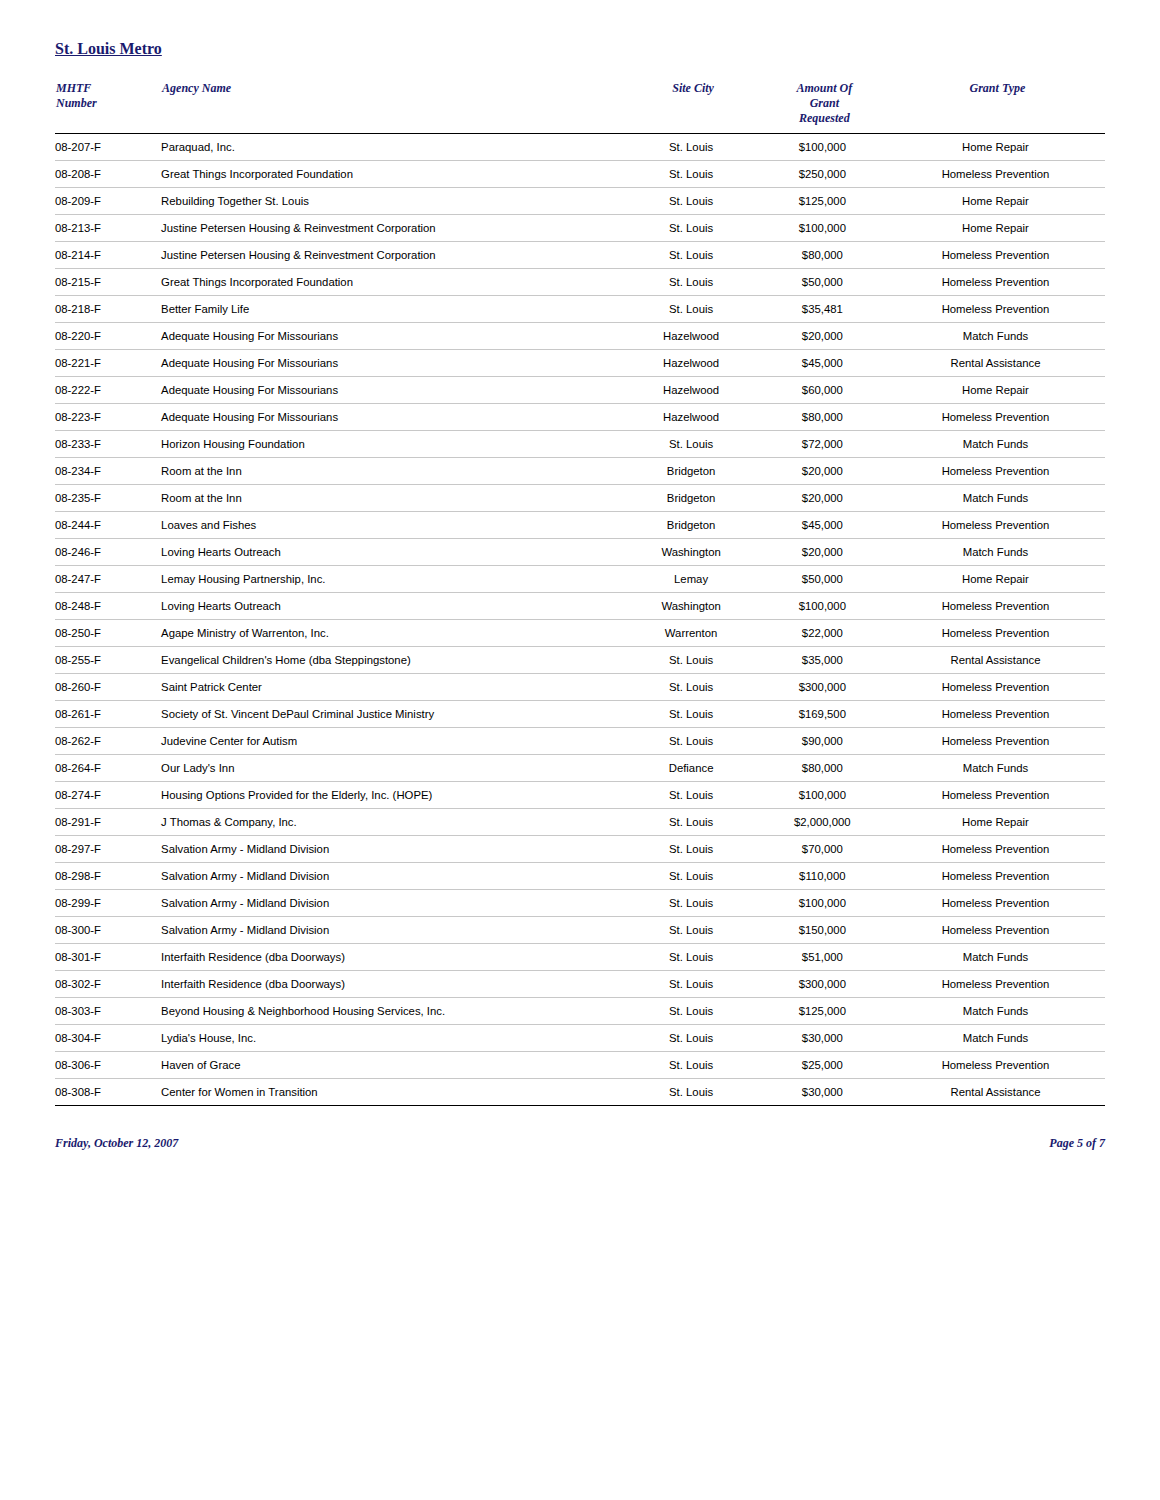St. Louis Metro
| MHTF Number | Agency Name | Site City | Amount Of Grant Requested | Grant Type |
| --- | --- | --- | --- | --- |
| 08-207-F | Paraquad, Inc. | St. Louis | $100,000 | Home Repair |
| 08-208-F | Great Things Incorporated Foundation | St. Louis | $250,000 | Homeless Prevention |
| 08-209-F | Rebuilding Together St. Louis | St. Louis | $125,000 | Home Repair |
| 08-213-F | Justine Petersen Housing & Reinvestment Corporation | St. Louis | $100,000 | Home Repair |
| 08-214-F | Justine Petersen Housing & Reinvestment Corporation | St. Louis | $80,000 | Homeless Prevention |
| 08-215-F | Great Things Incorporated Foundation | St. Louis | $50,000 | Homeless Prevention |
| 08-218-F | Better Family Life | St. Louis | $35,481 | Homeless Prevention |
| 08-220-F | Adequate Housing For Missourians | Hazelwood | $20,000 | Match Funds |
| 08-221-F | Adequate Housing For Missourians | Hazelwood | $45,000 | Rental Assistance |
| 08-222-F | Adequate Housing For Missourians | Hazelwood | $60,000 | Home Repair |
| 08-223-F | Adequate Housing For Missourians | Hazelwood | $80,000 | Homeless Prevention |
| 08-233-F | Horizon Housing Foundation | St. Louis | $72,000 | Match Funds |
| 08-234-F | Room at the Inn | Bridgeton | $20,000 | Homeless Prevention |
| 08-235-F | Room at the Inn | Bridgeton | $20,000 | Match Funds |
| 08-244-F | Loaves and Fishes | Bridgeton | $45,000 | Homeless Prevention |
| 08-246-F | Loving Hearts Outreach | Washington | $20,000 | Match Funds |
| 08-247-F | Lemay Housing Partnership, Inc. | Lemay | $50,000 | Home Repair |
| 08-248-F | Loving Hearts Outreach | Washington | $100,000 | Homeless Prevention |
| 08-250-F | Agape Ministry of Warrenton, Inc. | Warrenton | $22,000 | Homeless Prevention |
| 08-255-F | Evangelical Children's Home (dba Steppingstone) | St. Louis | $35,000 | Rental Assistance |
| 08-260-F | Saint Patrick Center | St. Louis | $300,000 | Homeless Prevention |
| 08-261-F | Society of St. Vincent DePaul Criminal Justice Ministry | St. Louis | $169,500 | Homeless Prevention |
| 08-262-F | Judevine Center for Autism | St. Louis | $90,000 | Homeless Prevention |
| 08-264-F | Our Lady's Inn | Defiance | $80,000 | Match Funds |
| 08-274-F | Housing Options Provided for the Elderly, Inc. (HOPE) | St. Louis | $100,000 | Homeless Prevention |
| 08-291-F | J Thomas & Company, Inc. | St. Louis | $2,000,000 | Home Repair |
| 08-297-F | Salvation Army - Midland Division | St. Louis | $70,000 | Homeless Prevention |
| 08-298-F | Salvation Army - Midland Division | St. Louis | $110,000 | Homeless Prevention |
| 08-299-F | Salvation Army - Midland Division | St. Louis | $100,000 | Homeless Prevention |
| 08-300-F | Salvation Army - Midland Division | St. Louis | $150,000 | Homeless Prevention |
| 08-301-F | Interfaith Residence (dba Doorways) | St. Louis | $51,000 | Match Funds |
| 08-302-F | Interfaith Residence (dba Doorways) | St. Louis | $300,000 | Homeless Prevention |
| 08-303-F | Beyond Housing & Neighborhood Housing Services, Inc. | St. Louis | $125,000 | Match Funds |
| 08-304-F | Lydia's House, Inc. | St. Louis | $30,000 | Match Funds |
| 08-306-F | Haven of Grace | St. Louis | $25,000 | Homeless Prevention |
| 08-308-F | Center for Women in Transition | St. Louis | $30,000 | Rental Assistance |
Friday, October 12, 2007 Page 5 of 7